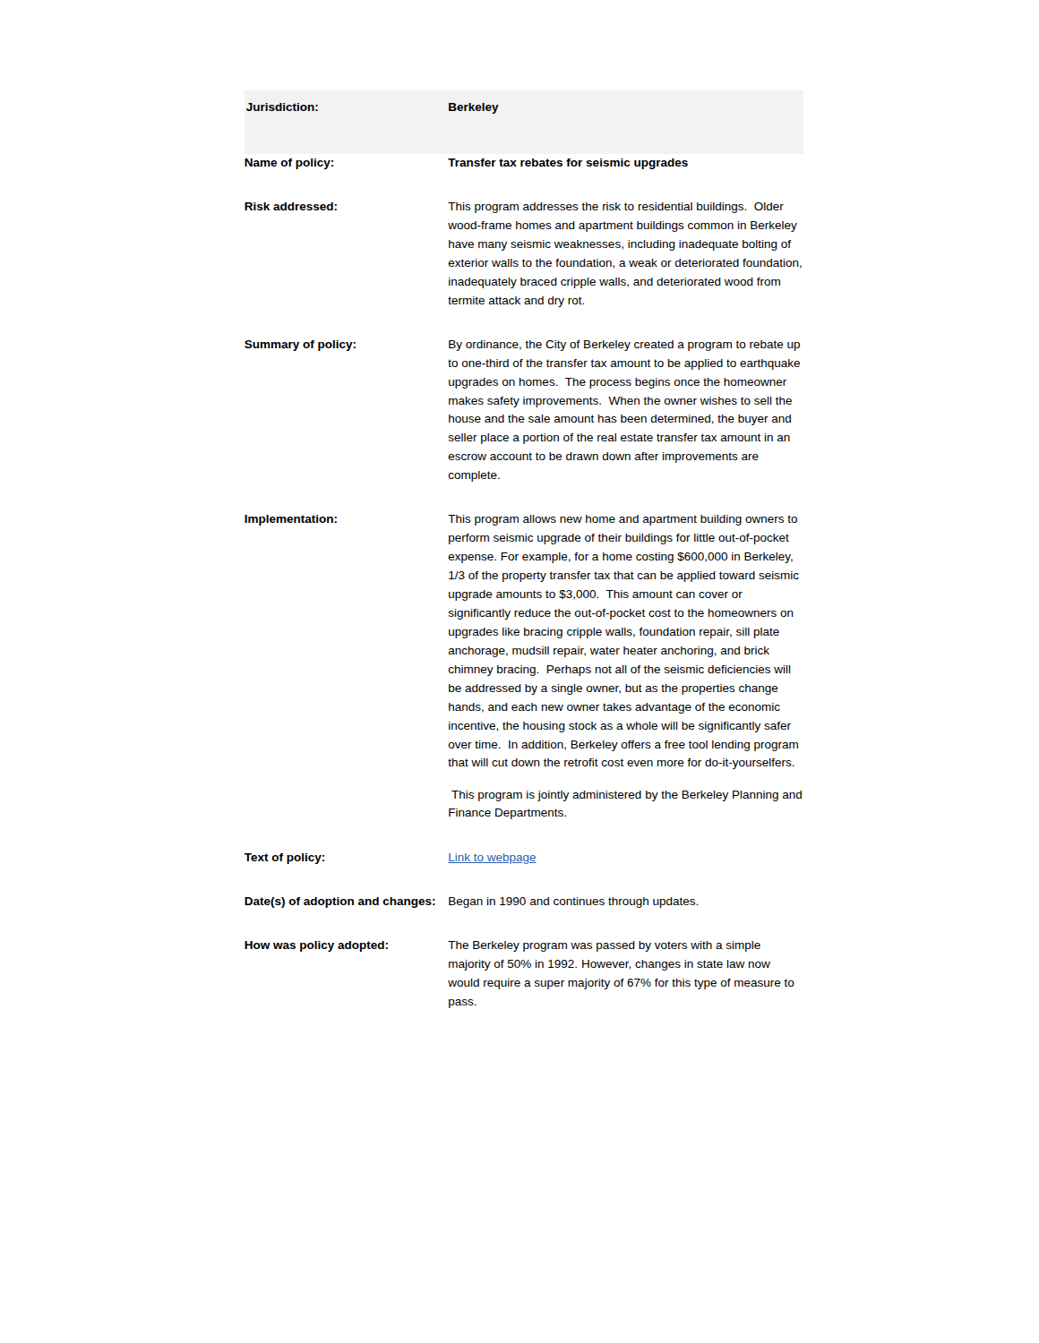| Jurisdiction: | Berkeley |
| Name of policy: | Transfer tax rebates for seismic upgrades |
| Risk addressed: | This program addresses the risk to residential buildings. Older wood-frame homes and apartment buildings common in Berkeley have many seismic weaknesses, including inadequate bolting of exterior walls to the foundation, a weak or deteriorated foundation, inadequately braced cripple walls, and deteriorated wood from termite attack and dry rot. |
| Summary of policy: | By ordinance, the City of Berkeley created a program to rebate up to one-third of the transfer tax amount to be applied to earthquake upgrades on homes. The process begins once the homeowner makes safety improvements. When the owner wishes to sell the house and the sale amount has been determined, the buyer and seller place a portion of the real estate transfer tax amount in an escrow account to be drawn down after improvements are complete. |
| Implementation: | This program allows new home and apartment building owners to perform seismic upgrade of their buildings for little out-of-pocket expense. For example, for a home costing $600,000 in Berkeley, 1/3 of the property transfer tax that can be applied toward seismic upgrade amounts to $3,000. This amount can cover or significantly reduce the out-of-pocket cost to the homeowners on upgrades like bracing cripple walls, foundation repair, sill plate anchorage, mudsill repair, water heater anchoring, and brick chimney bracing. Perhaps not all of the seismic deficiencies will be addressed by a single owner, but as the properties change hands, and each new owner takes advantage of the economic incentive, the housing stock as a whole will be significantly safer over time. In addition, Berkeley offers a free tool lending program that will cut down the retrofit cost even more for do-it-yourselfers. This program is jointly administered by the Berkeley Planning and Finance Departments. |
| Text of policy: | Link to webpage |
| Date(s) of adoption and changes: | Began in 1990 and continues through updates. |
| How was policy adopted: | The Berkeley program was passed by voters with a simple majority of 50% in 1992. However, changes in state law now would require a super majority of 67% for this type of measure to pass. |